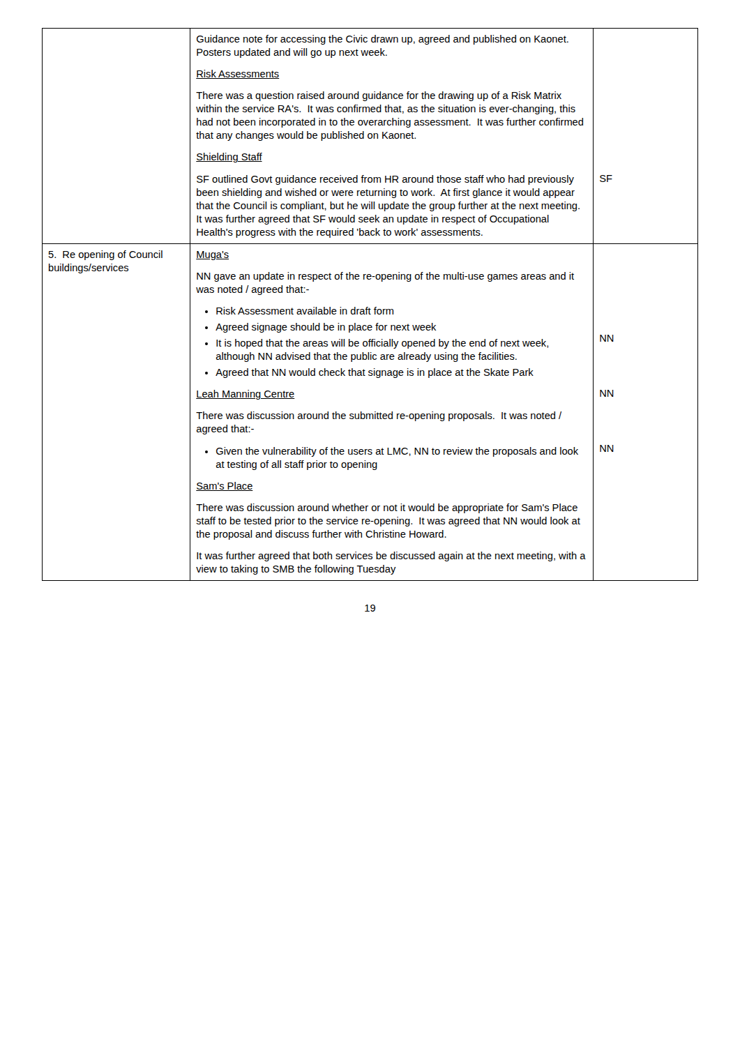| | Guidance note for accessing the Civic drawn up, agreed and published on Kaonet. Posters updated and will go up next week. Risk Assessments There was a question raised around guidance for the drawing up of a Risk Matrix within the service RA's. It was confirmed that, as the situation is ever-changing, this had not been incorporated in to the overarching assessment. It was further confirmed that any changes would be published on Kaonet. Shielding Staff SF outlined Govt guidance received from HR around those staff who had previously been shielding and wished or were returning to work. At first glance it would appear that the Council is compliant, but he will update the group further at the next meeting. It was further agreed that SF would seek an update in respect of Occupational Health's progress with the required 'back to work' assessments. | SF |
| 5. Re opening of Council buildings/services | Muga's NN gave an update in respect of the re-opening of the multi-use games areas and it was noted / agreed that:- Risk Assessment available in draft form Agreed signage should be in place for next week It is hoped that the areas will be officially opened by the end of next week, although NN advised that the public are already using the facilities. Agreed that NN would check that signage is in place at the Skate Park Leah Manning Centre There was discussion around the submitted re-opening proposals. It was noted / agreed that:- Given the vulnerability of the users at LMC, NN to review the proposals and look at testing of all staff prior to opening Sam's Place There was discussion around whether or not it would be appropriate for Sam's Place staff to be tested prior to the service re-opening. It was agreed that NN would look at the proposal and discuss further with Christine Howard. It was further agreed that both services be discussed again at the next meeting, with a view to taking to SMB the following Tuesday | NN NN NN |
19